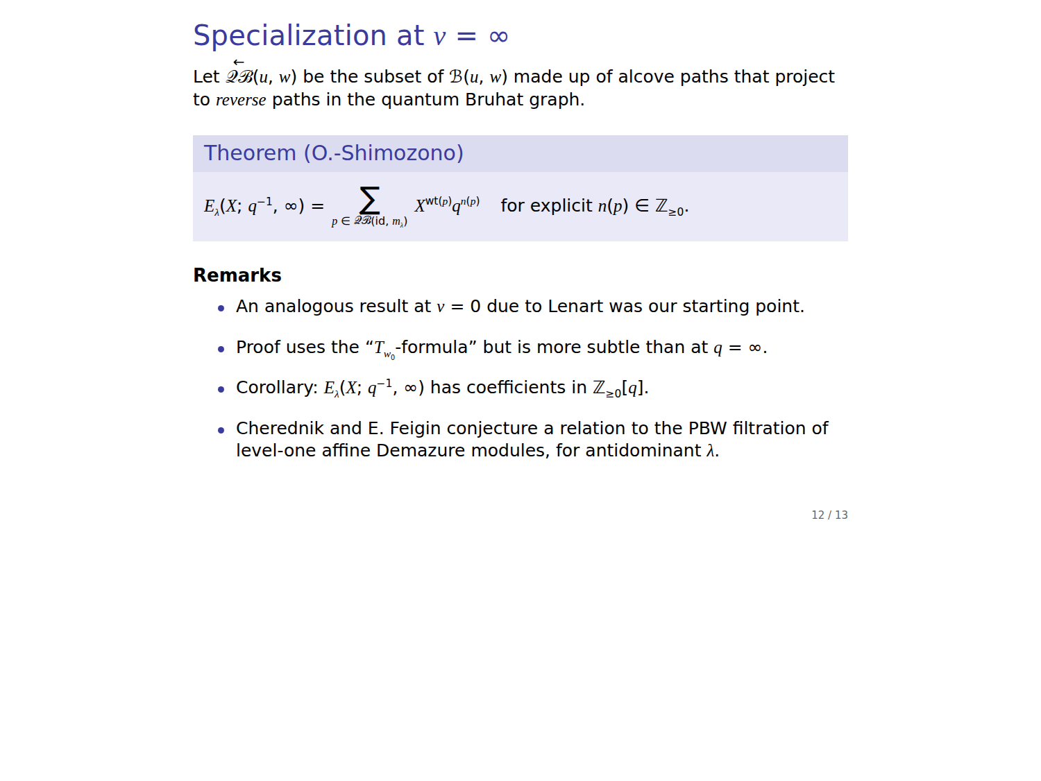Specialization at v = ∞
Let ←𝒬ℬ(u, w) be the subset of ℬ(u, w) made up of alcove paths that project to reverse paths in the quantum Bruhat graph.
Theorem (O.-Shimozono)
Eλ(X; q−1, ∞) = ∑ p ∈ ←𝒬ℬ(id, mλ) Xwt(p)qn(p) for explicit n(p) ∈ ℤ≥0.
Remarks
An analogous result at v = 0 due to Lenart was our starting point.
Proof uses the “Tw0-formula” but is more subtle than at q = ∞.
Corollary: Eλ(X; q−1, ∞) has coefficients in ℤ≥0[q].
Cherednik and E. Feigin conjecture a relation to the PBW filtration of level-one affine Demazure modules, for antidominant λ.
12 / 13